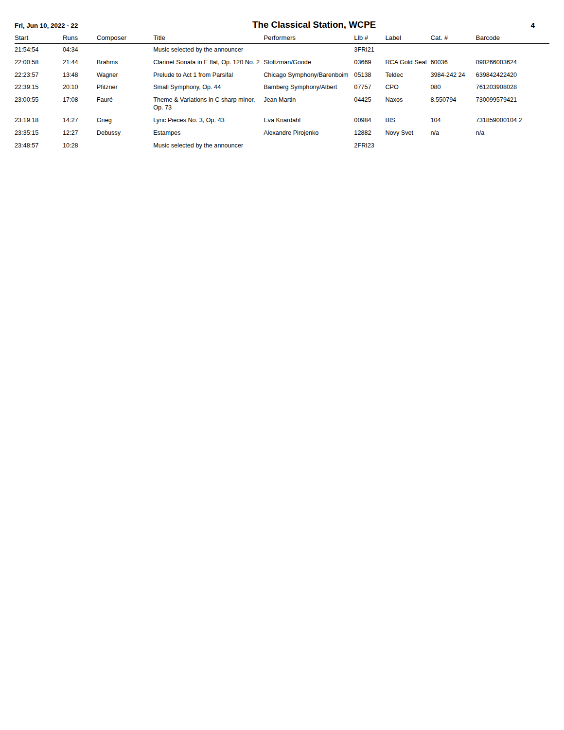Fri, Jun 10, 2022 - 22
The Classical Station, WCPE
4
| Start | Runs | Composer | Title | Performers | Llb # | Label | Cat. # | Barcode |
| --- | --- | --- | --- | --- | --- | --- | --- | --- |
| 21:54:54 | 04:34 | | Music selected by the announcer | | 3FRI21 | | | |
| 22:00:58 | 21:44 | Brahms | Clarinet Sonata in E flat, Op. 120 No. 2 | Stoltzman/Goode | 03669 | RCA Gold Seal | 60036 | 090266003624 |
| 22:23:57 | 13:48 | Wagner | Prelude to Act 1 from Parsifal | Chicago Symphony/Barenboim | 05138 | Teldec | 3984-242 24 | 639842422420 |
| 22:39:15 | 20:10 | Pfitzner | Small Symphony, Op. 44 | Bamberg Symphony/Albert | 07757 | CPO | 080 | 761203908028 |
| 23:00:55 | 17:08 | Fauré | Theme & Variations in C sharp minor, Op. 73 | Jean Martin | 04425 | Naxos | 8.550794 | 730099579421 |
| 23:19:18 | 14:27 | Grieg | Lyric Pieces No. 3, Op. 43 | Eva Knardahl | 00984 | BIS | 104 | 731859000104 2 |
| 23:35:15 | 12:27 | Debussy | Estampes | Alexandre Pirojenko | 12882 | Novy Svet | n/a | n/a |
| 23:48:57 | 10:28 | | Music selected by the announcer | | 2FRI23 | | | |